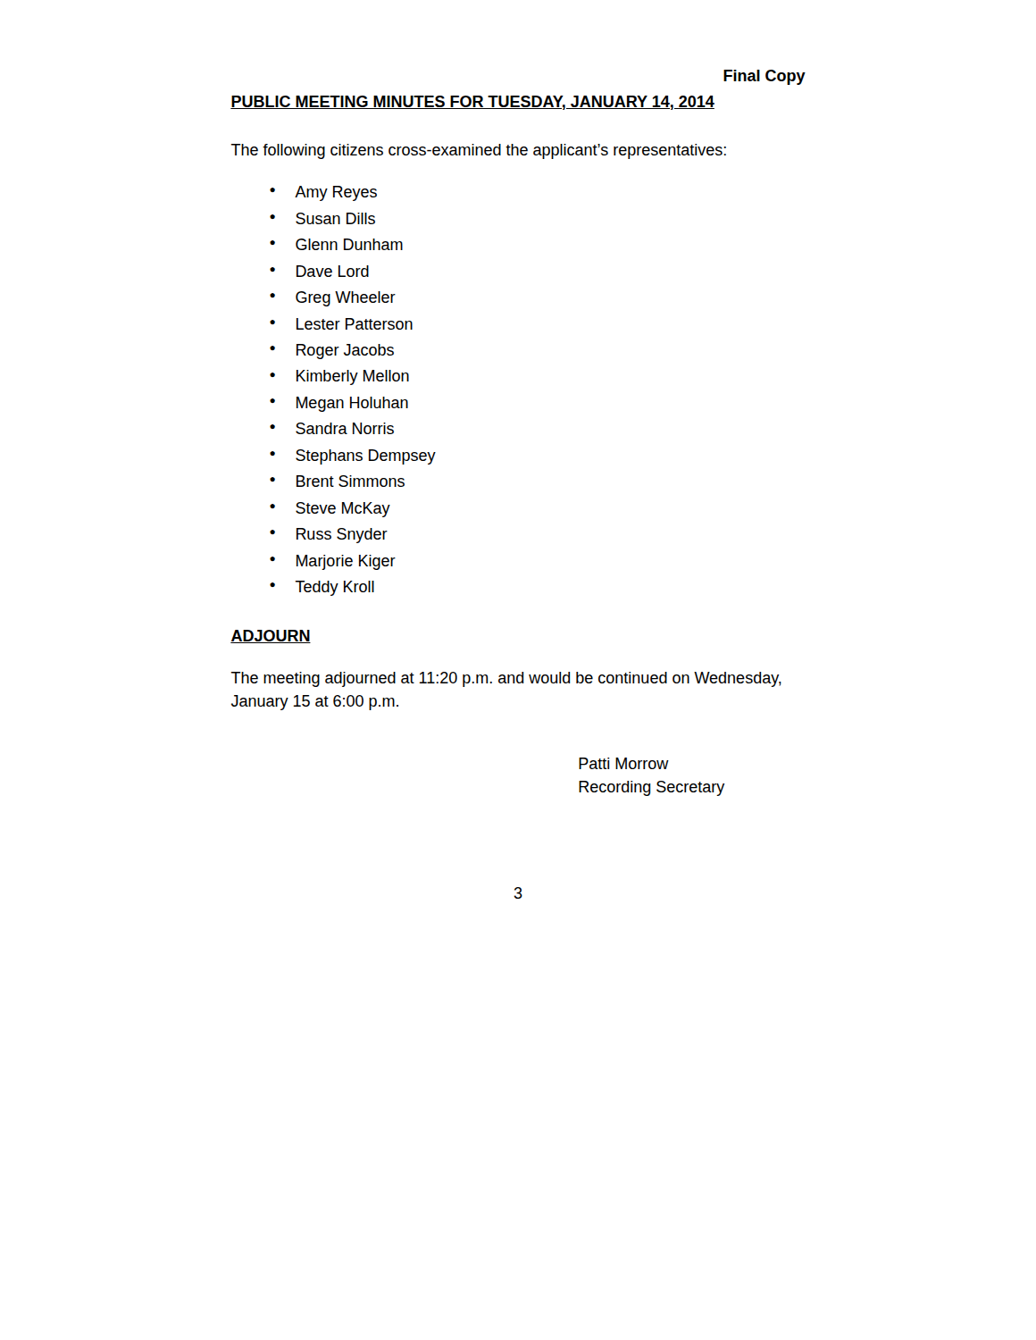Final Copy
PUBLIC MEETING MINUTES FOR TUESDAY, JANUARY 14, 2014
The following citizens cross-examined the applicant’s representatives:
Amy Reyes
Susan Dills
Glenn Dunham
Dave Lord
Greg Wheeler
Lester Patterson
Roger Jacobs
Kimberly Mellon
Megan Holuhan
Sandra Norris
Stephans Dempsey
Brent Simmons
Steve McKay
Russ Snyder
Marjorie Kiger
Teddy Kroll
ADJOURN
The meeting adjourned at 11:20 p.m. and would be continued on Wednesday, January 15 at 6:00 p.m.
Patti Morrow
Recording Secretary
3